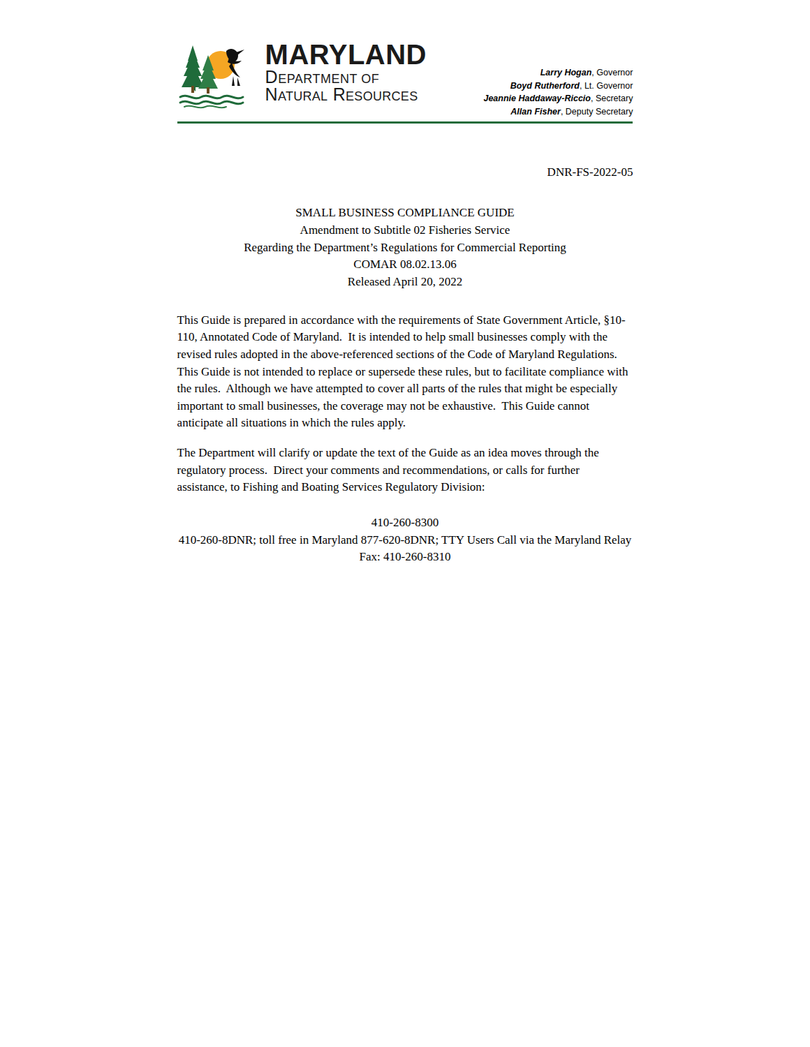MARYLAND
DEPARTMENT OF
NATURAL RESOURCES
Larry Hogan, Governor
Boyd Rutherford, Lt. Governor
Jeannie Haddaway-Riccio, Secretary
Allan Fisher, Deputy Secretary
DNR-FS-2022-05
SMALL BUSINESS COMPLIANCE GUIDE
Amendment to Subtitle 02 Fisheries Service
Regarding the Department’s Regulations for Commercial Reporting
COMAR 08.02.13.06
Released April 20, 2022
This Guide is prepared in accordance with the requirements of State Government Article, §10-110, Annotated Code of Maryland. It is intended to help small businesses comply with the revised rules adopted in the above-referenced sections of the Code of Maryland Regulations. This Guide is not intended to replace or supersede these rules, but to facilitate compliance with the rules. Although we have attempted to cover all parts of the rules that might be especially important to small businesses, the coverage may not be exhaustive. This Guide cannot anticipate all situations in which the rules apply.
The Department will clarify or update the text of the Guide as an idea moves through the regulatory process. Direct your comments and recommendations, or calls for further assistance, to Fishing and Boating Services Regulatory Division:
410-260-8300
410-260-8DNR; toll free in Maryland 877-620-8DNR; TTY Users Call via the Maryland Relay
Fax: 410-260-8310